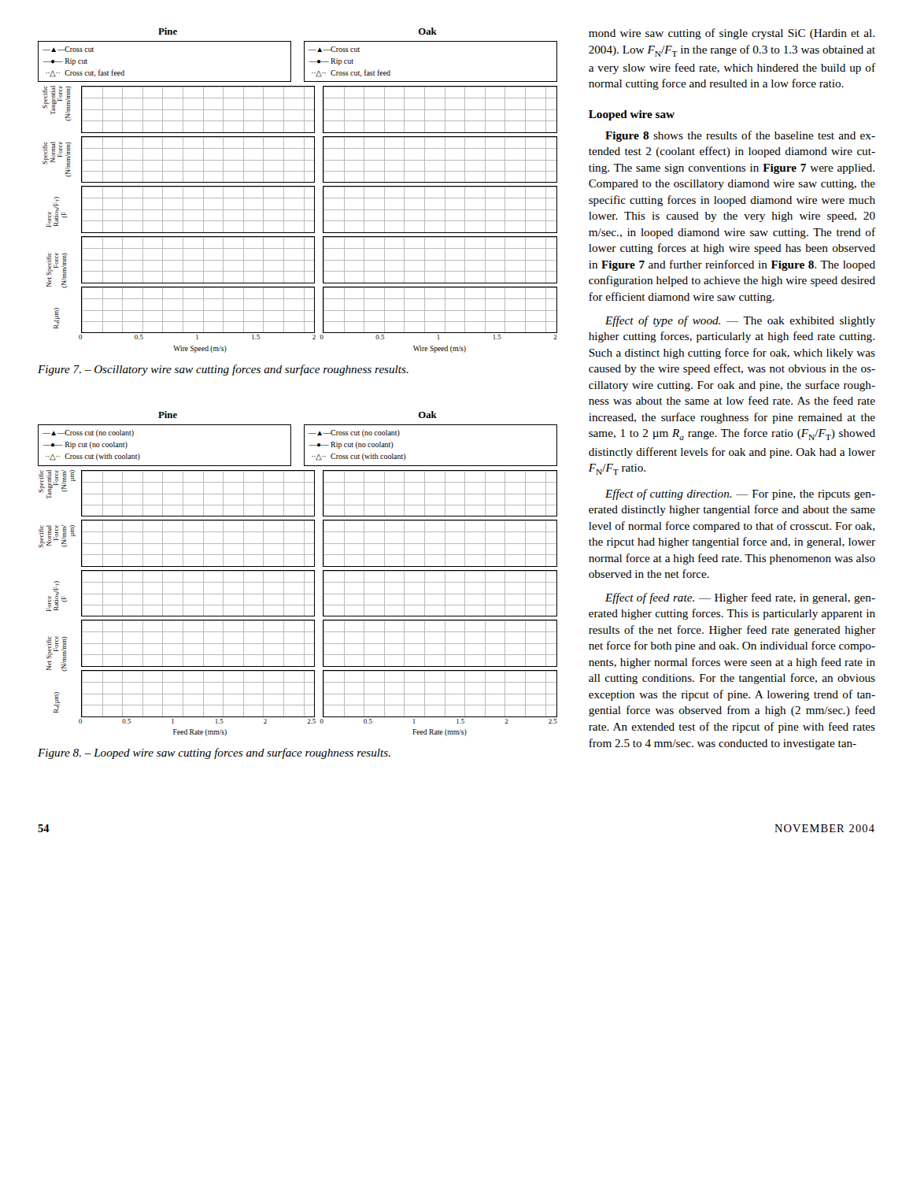Pine Oak
—▲— Cross cut
—●— Rip cut
··△·· Cross cut, fast feed
—▲— Cross cut
—●— Rip cut
··△·· Cross cut, fast feed
Specific Tangential Force (N/mm/mm) Specific Normal Force (N/mm/mm) Force Ratio (FN/FT) Net Specific Force (N/mm/mm) Ra (µm)
00.511.52
00.511.52
Wire Speed (m/s)
Wire Speed (m/s)
Figure 7. – Oscillatory wire saw cutting forces and surface roughness results.
Pine Oak
—▲— Cross cut (no coolant)
—●— Rip cut (no coolant)
··△·· Cross cut (with coolant)
—▲— Cross cut (no coolant)
—●— Rip cut (no coolant)
··△·· Cross cut (with coolant)
Specific Tangential Force (N/mm/µm) Specific Normal Force (N/mm/µm) Force Ratio (FN/FT) Net Specific Force (N/mm/mm) Ra (µm)
00.511.522.5
00.511.522.5
Feed Rate (mm/s)
Feed Rate (mm/s)
Figure 8. – Looped wire saw cutting forces and surface roughness results.
mond wire saw cutting of single crystal SiC (Hardin et al. 2004). Low FN/FT in the range of 0.3 to 1.3 was obtained at a very slow wire feed rate, which hindered the build up of normal cutting force and resulted in a low force ratio.
Looped wire saw
Figure 8 shows the results of the baseline test and extended test 2 (coolant effect) in looped diamond wire cutting. The same sign conventions in Figure 7 were applied. Compared to the oscillatory diamond wire saw cutting, the specific cutting forces in looped diamond wire were much lower. This is caused by the very high wire speed, 20 m/sec., in looped diamond wire saw cutting. The trend of lower cutting forces at high wire speed has been observed in Figure 7 and further reinforced in Figure 8. The looped configuration helped to achieve the high wire speed desired for efficient diamond wire saw cutting.
Effect of type of wood. — The oak exhibited slightly higher cutting forces, particularly at high feed rate cutting. Such a distinct high cutting force for oak, which likely was caused by the wire speed effect, was not obvious in the oscillatory wire cutting. For oak and pine, the surface roughness was about the same at low feed rate. As the feed rate increased, the surface roughness for pine remained at the same, 1 to 2 µm Ra range. The force ratio (FN/FT) showed distinctly different levels for oak and pine. Oak had a lower FN/FT ratio.
Effect of cutting direction. — For pine, the ripcuts generated distinctly higher tangential force and about the same level of normal force compared to that of crosscut. For oak, the ripcut had higher tangential force and, in general, lower normal force at a high feed rate. This phenomenon was also observed in the net force.
Effect of feed rate. — Higher feed rate, in general, generated higher cutting forces. This is particularly apparent in results of the net force. Higher feed rate generated higher net force for both pine and oak. On individual force components, higher normal forces were seen at a high feed rate in all cutting conditions. For the tangential force, an obvious exception was the ripcut of pine. A lowering trend of tangential force was observed from a high (2 mm/sec.) feed rate. An extended test of the ripcut of pine with feed rates from 2.5 to 4 mm/sec. was conducted to investigate tan-
54 NOVEMBER 2004